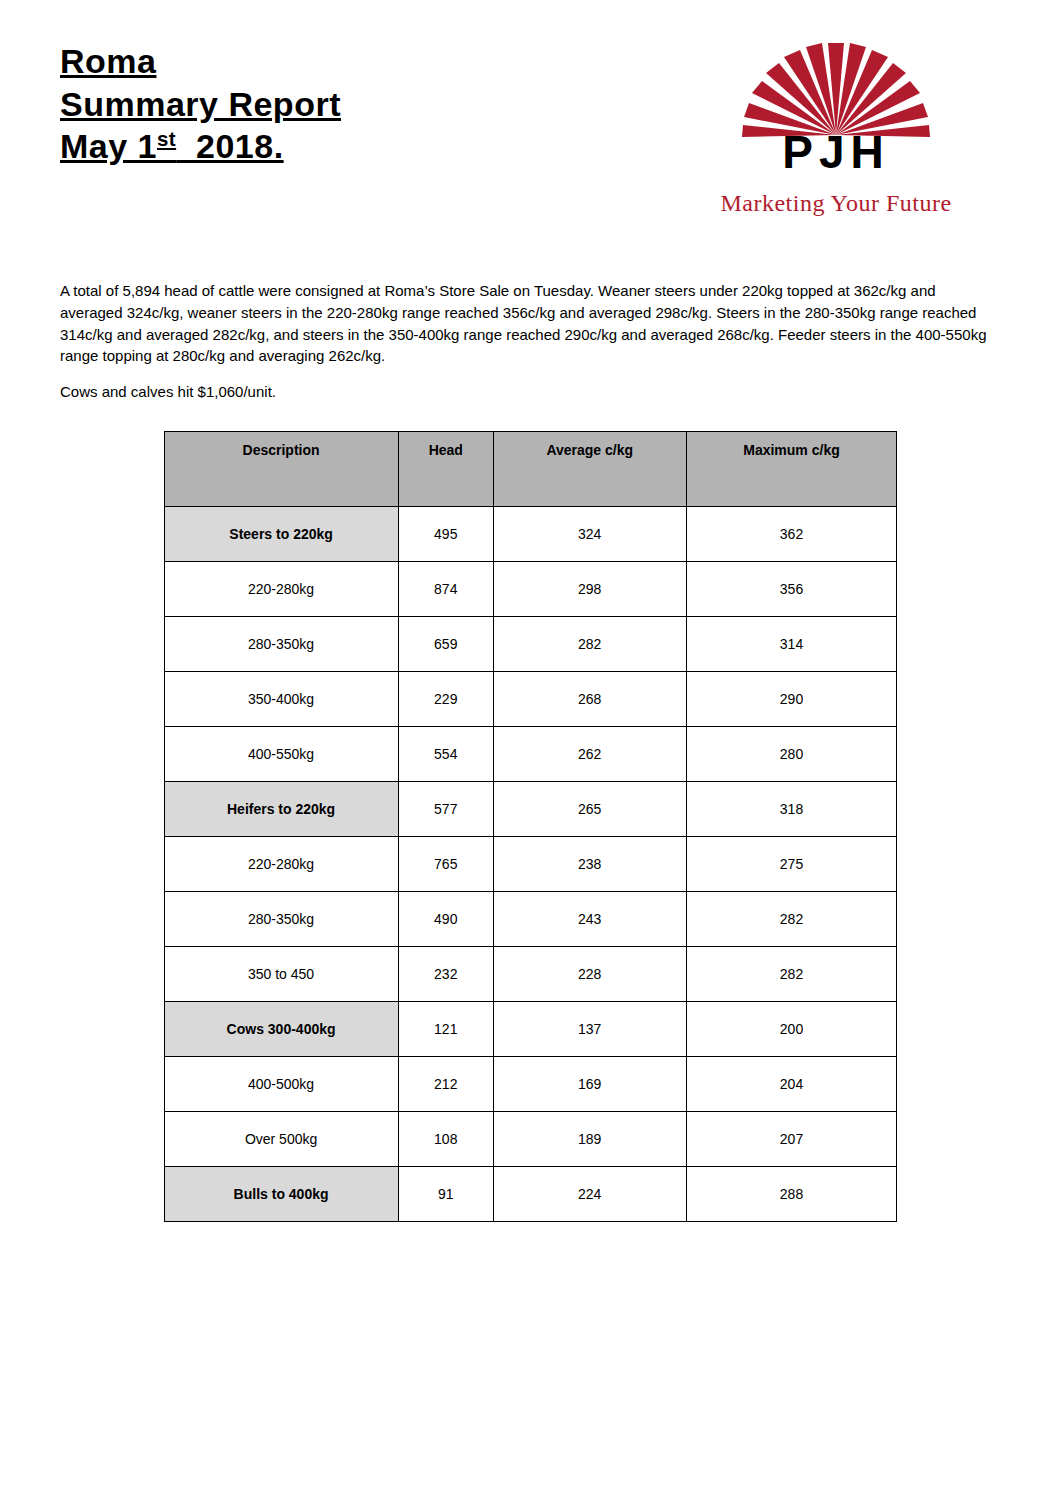Roma
Summary Report
May 1st 2018.
PJH
Marketing Your Future
A total of 5,894 head of cattle were consigned at Roma’s Store Sale on Tuesday. Weaner steers under 220kg topped at 362c/kg and averaged 324c/kg, weaner steers in the 220-280kg range reached 356c/kg and averaged 298c/kg. Steers in the 280-350kg range reached 314c/kg and averaged 282c/kg, and steers in the 350-400kg range reached 290c/kg and averaged 268c/kg. Feeder steers in the 400-550kg range topping at 280c/kg and averaging 262c/kg.
Cows and calves hit $1,060/unit.
| Description | Head | Average c/kg | Maximum c/kg |
| --- | --- | --- | --- |
| Steers to 220kg | 495 | 324 | 362 |
| 220-280kg | 874 | 298 | 356 |
| 280-350kg | 659 | 282 | 314 |
| 350-400kg | 229 | 268 | 290 |
| 400-550kg | 554 | 262 | 280 |
| Heifers to 220kg | 577 | 265 | 318 |
| 220-280kg | 765 | 238 | 275 |
| 280-350kg | 490 | 243 | 282 |
| 350 to 450 | 232 | 228 | 282 |
| Cows 300-400kg | 121 | 137 | 200 |
| 400-500kg | 212 | 169 | 204 |
| Over 500kg | 108 | 189 | 207 |
| Bulls to 400kg | 91 | 224 | 288 |